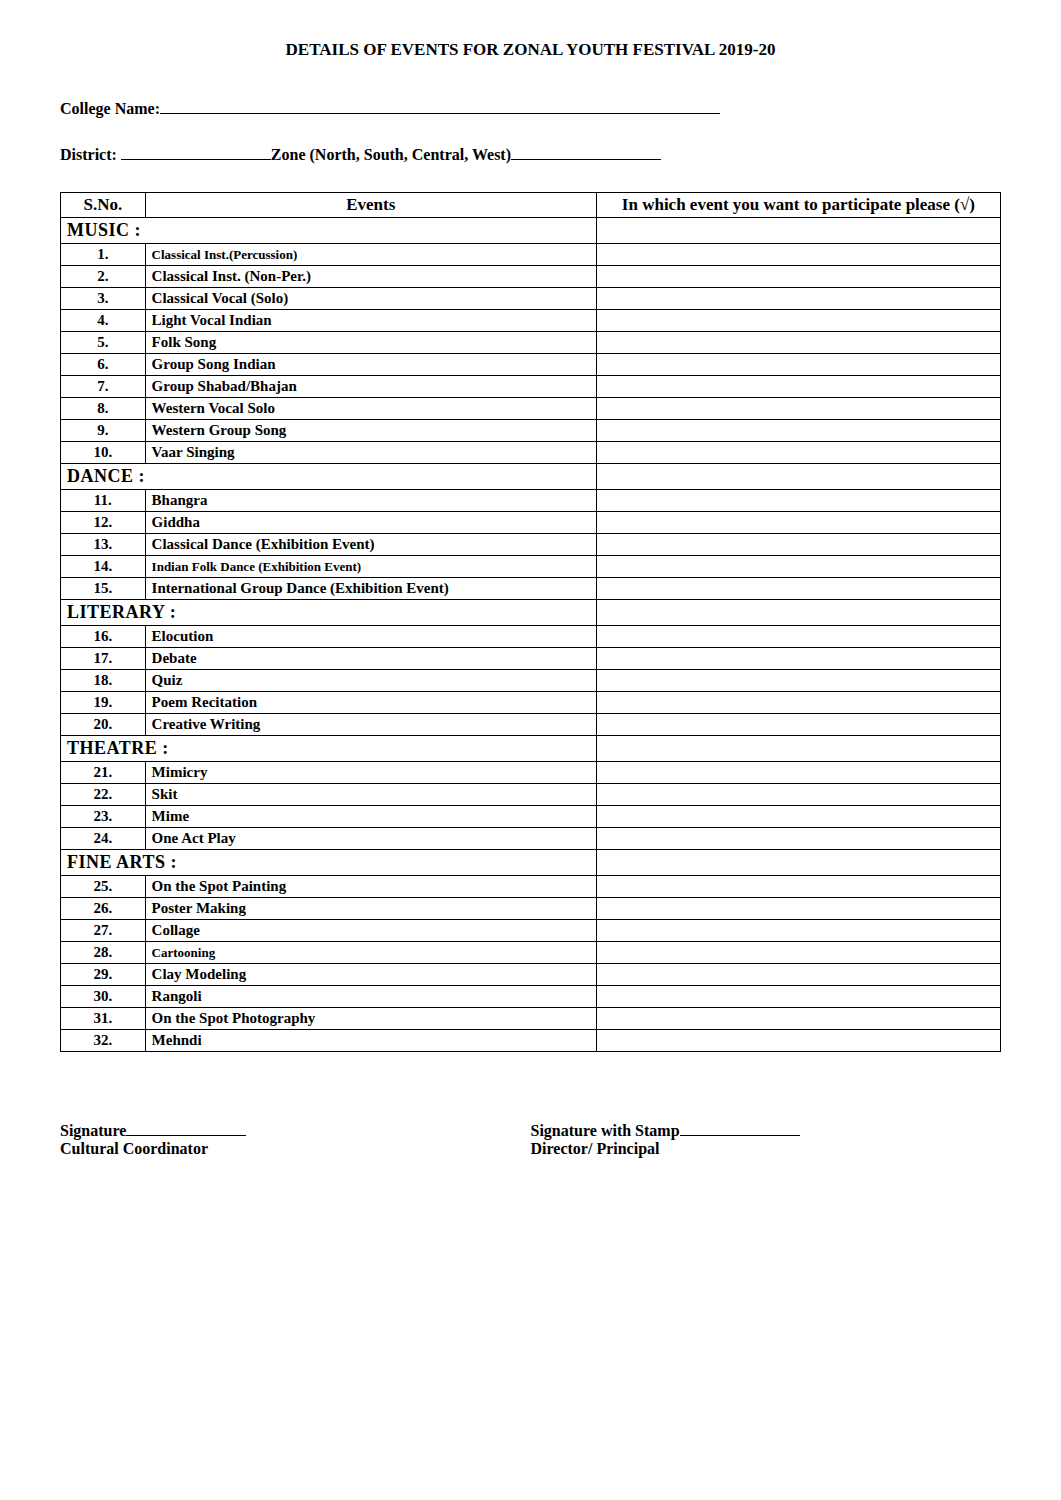DETAILS OF EVENTS FOR ZONAL YOUTH FESTIVAL 2019-20
College Name:
District: Zone (North, South, Central, West)
| S.No. | Events | In which event you want to participate please (√) |
| --- | --- | --- |
| MUSIC : | |
| 1. | Classical Inst.(Percussion) | |
| 2. | Classical Inst. (Non-Per.) | |
| 3. | Classical Vocal (Solo) | |
| 4. | Light Vocal Indian | |
| 5. | Folk Song | |
| 6. | Group Song Indian | |
| 7. | Group Shabad/Bhajan | |
| 8. | Western Vocal Solo | |
| 9. | Western Group Song | |
| 10. | Vaar Singing | |
| DANCE : | |
| 11. | Bhangra | |
| 12. | Giddha | |
| 13. | Classical Dance (Exhibition Event) | |
| 14. | Indian Folk Dance (Exhibition Event) | |
| 15. | International Group Dance (Exhibition Event) | |
| LITERARY : | |
| 16. | Elocution | |
| 17. | Debate | |
| 18. | Quiz | |
| 19. | Poem Recitation | |
| 20. | Creative Writing | |
| THEATRE : | |
| 21. | Mimicry | |
| 22. | Skit | |
| 23. | Mime | |
| 24. | One Act Play | |
| FINE ARTS : | |
| 25. | On the Spot Painting | |
| 26. | Poster Making | |
| 27. | Collage | |
| 28. | Cartooning | |
| 29. | Clay Modeling | |
| 30. | Rangoli | |
| 31. | On the Spot Photography | |
| 32. | Mehndi | |
| Signature | Signature with Stamp |
| Cultural Coordinator | Director/ Principal |